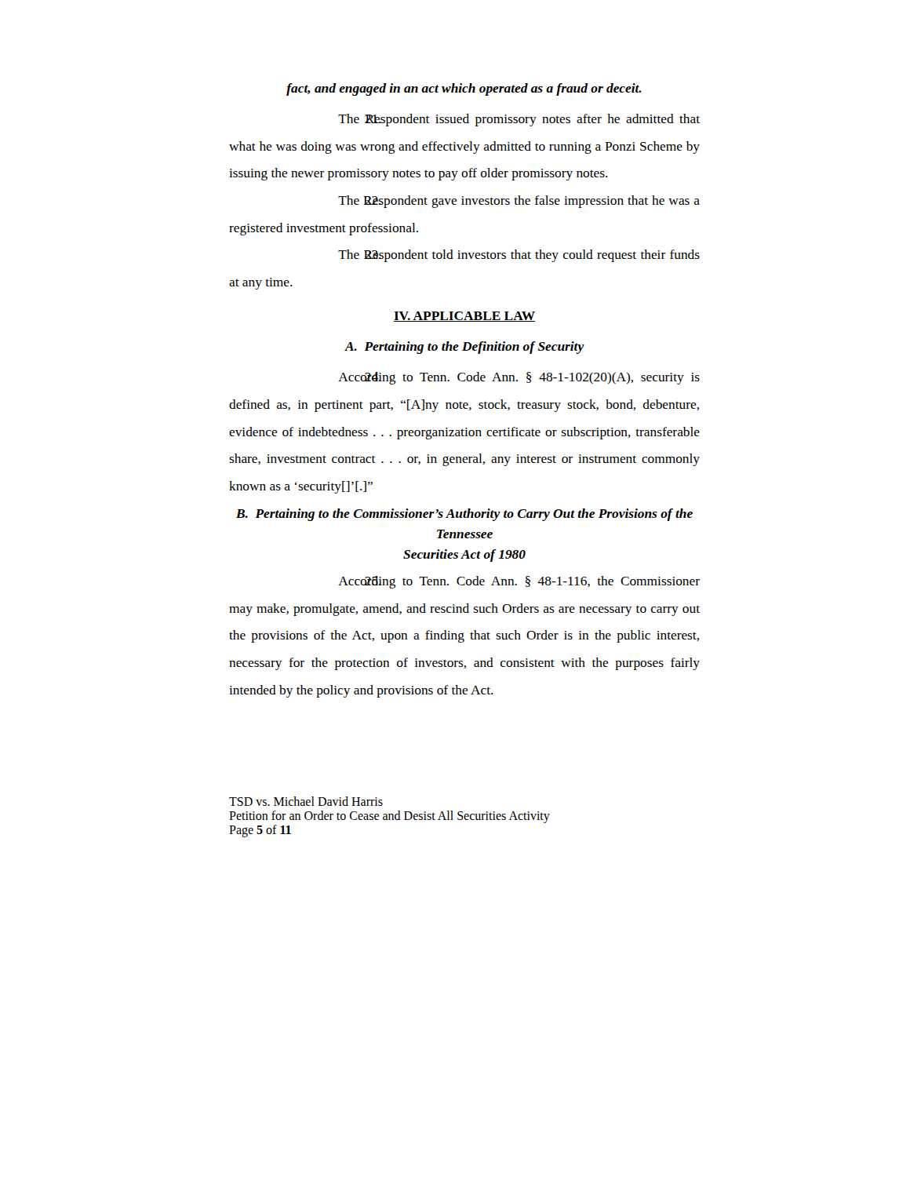fact, and engaged in an act which operated as a fraud or deceit.
21. The Respondent issued promissory notes after he admitted that what he was doing was wrong and effectively admitted to running a Ponzi Scheme by issuing the newer promissory notes to pay off older promissory notes.
22. The Respondent gave investors the false impression that he was a registered investment professional.
23. The Respondent told investors that they could request their funds at any time.
IV. APPLICABLE LAW
A. Pertaining to the Definition of Security
24. According to Tenn. Code Ann. § 48-1-102(20)(A), security is defined as, in pertinent part, “[A]ny note, stock, treasury stock, bond, debenture, evidence of indebtedness . . . preorganization certificate or subscription, transferable share, investment contract . . . or, in general, any interest or instrument commonly known as a ‘security[]’[.]”
B. Pertaining to the Commissioner’s Authority to Carry Out the Provisions of the Tennessee
Securities Act of 1980
25. According to Tenn. Code Ann. § 48-1-116, the Commissioner may make, promulgate, amend, and rescind such Orders as are necessary to carry out the provisions of the Act, upon a finding that such Order is in the public interest, necessary for the protection of investors, and consistent with the purposes fairly intended by the policy and provisions of the Act.
TSD vs. Michael David Harris
Petition for an Order to Cease and Desist All Securities Activity
Page 5 of 11